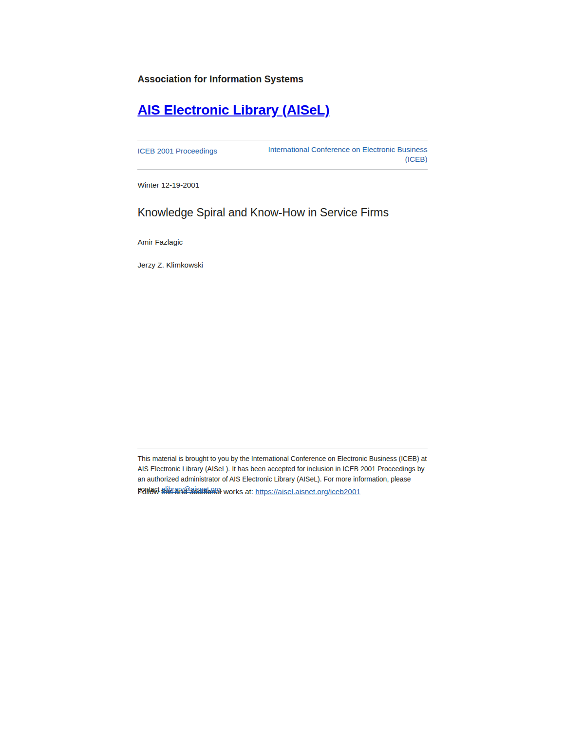Association for Information Systems
AIS Electronic Library (AISeL)
ICEB 2001 Proceedings
International Conference on Electronic Business
(ICEB)
Winter 12-19-2001
Knowledge Spiral and Know-How in Service Firms
Amir Fazlagic
Jerzy Z. Klimkowski
Follow this and additional works at: https://aisel.aisnet.org/iceb2001
This material is brought to you by the International Conference on Electronic Business (ICEB) at AIS Electronic Library (AISeL). It has been accepted for inclusion in ICEB 2001 Proceedings by an authorized administrator of AIS Electronic Library (AISeL). For more information, please contact elibrary@aisnet.org.